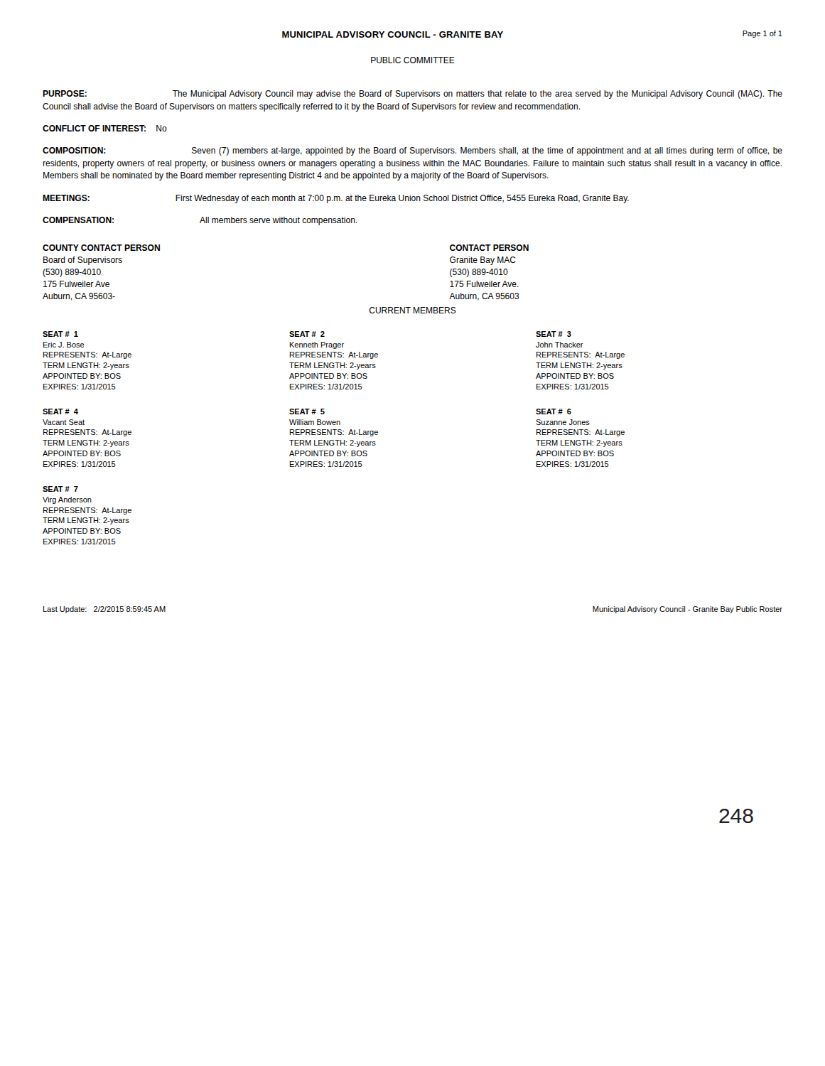Page 1 of 1
MUNICIPAL ADVISORY COUNCIL - GRANITE BAY
PUBLIC COMMITTEE
PURPOSE: The Municipal Advisory Council may advise the Board of Supervisors on matters that relate to the area served by the Municipal Advisory Council (MAC). The Council shall advise the Board of Supervisors on matters specifically referred to it by the Board of Supervisors for review and recommendation.
CONFLICT OF INTEREST: No
COMPOSITION: Seven (7) members at-large, appointed by the Board of Supervisors. Members shall, at the time of appointment and at all times during term of office, be residents, property owners of real property, or business owners or managers operating a business within the MAC Boundaries. Failure to maintain such status shall result in a vacancy in office. Members shall be nominated by the Board member representing District 4 and be appointed by a majority of the Board of Supervisors.
MEETINGS: First Wednesday of each month at 7:00 p.m. at the Eureka Union School District Office, 5455 Eureka Road, Granite Bay.
COMPENSATION: All members serve without compensation.
| COUNTY CONTACT PERSON Board of Supervisors (530) 889-4010 175 Fulweiler Ave Auburn, CA 95603- | CONTACT PERSON Granite Bay MAC (530) 889-4010 175 Fulweiler Ave. Auburn, CA 95603 |
CURRENT MEMBERS
| SEAT # 1 Eric J. Bose REPRESENTS: At-Large TERM LENGTH: 2-years APPOINTED BY: BOS EXPIRES: 1/31/2015 | SEAT # 2 Kenneth Prager REPRESENTS: At-Large TERM LENGTH: 2-years APPOINTED BY: BOS EXPIRES: 1/31/2015 | SEAT # 3 John Thacker REPRESENTS: At-Large TERM LENGTH: 2-years APPOINTED BY: BOS EXPIRES: 1/31/2015 |
| SEAT # 4 Vacant Seat REPRESENTS: At-Large TERM LENGTH: 2-years APPOINTED BY: BOS EXPIRES: 1/31/2015 | SEAT # 5 William Bowen REPRESENTS: At-Large TERM LENGTH: 2-years APPOINTED BY: BOS EXPIRES: 1/31/2015 | SEAT # 6 Suzanne Jones REPRESENTS: At-Large TERM LENGTH: 2-years APPOINTED BY: BOS EXPIRES: 1/31/2015 |
| SEAT # 7 Virg Anderson REPRESENTS: At-Large TERM LENGTH: 2-years APPOINTED BY: BOS EXPIRES: 1/31/2015 | | |
Last Update: 2/2/2015 8:59:45 AM Municipal Advisory Council - Granite Bay Public Roster
248